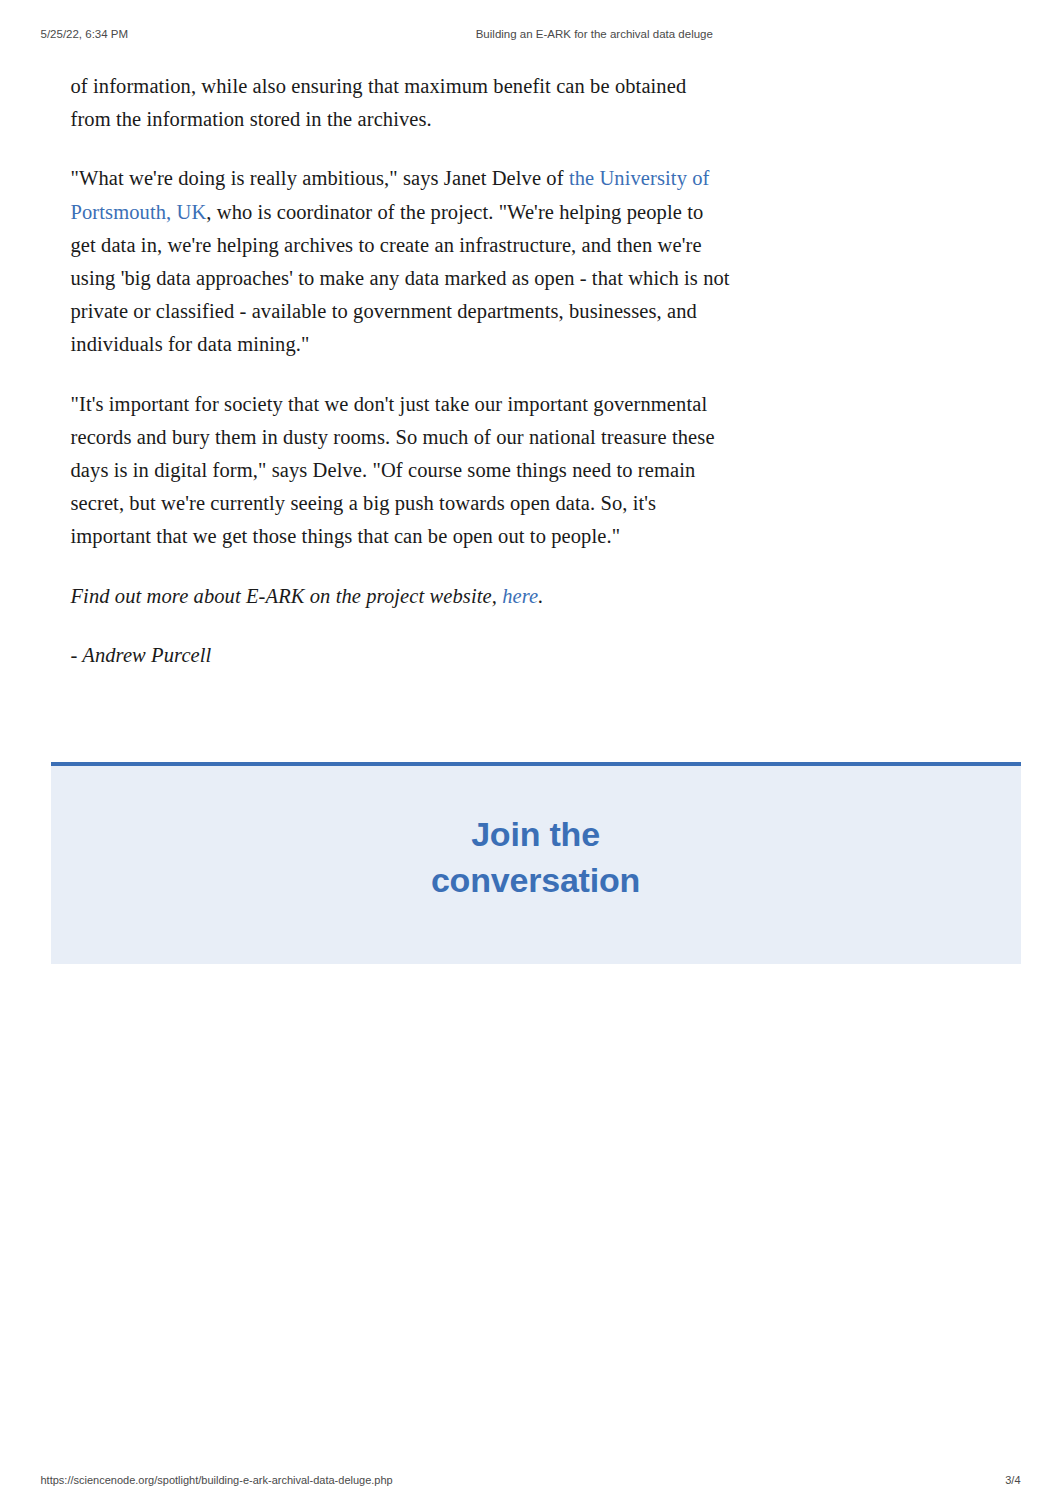5/25/22, 6:34 PM Building an E-ARK for the archival data deluge
of information, while also ensuring that maximum benefit can be obtained from the information stored in the archives.
"What we're doing is really ambitious," says Janet Delve of the University of Portsmouth, UK, who is coordinator of the project. "We're helping people to get data in, we're helping archives to create an infrastructure, and then we're using 'big data approaches' to make any data marked as open - that which is not private or classified - available to government departments, businesses, and individuals for data mining."
"It's important for society that we don't just take our important governmental records and bury them in dusty rooms. So much of our national treasure these days is in digital form," says Delve. "Of course some things need to remain secret, but we're currently seeing a big push towards open data. So, it's important that we get those things that can be open out to people."
Find out more about E-ARK on the project website, here.
- Andrew Purcell
Join the
conversation
https://sciencenode.org/spotlight/building-e-ark-archival-data-deluge.php 3/4